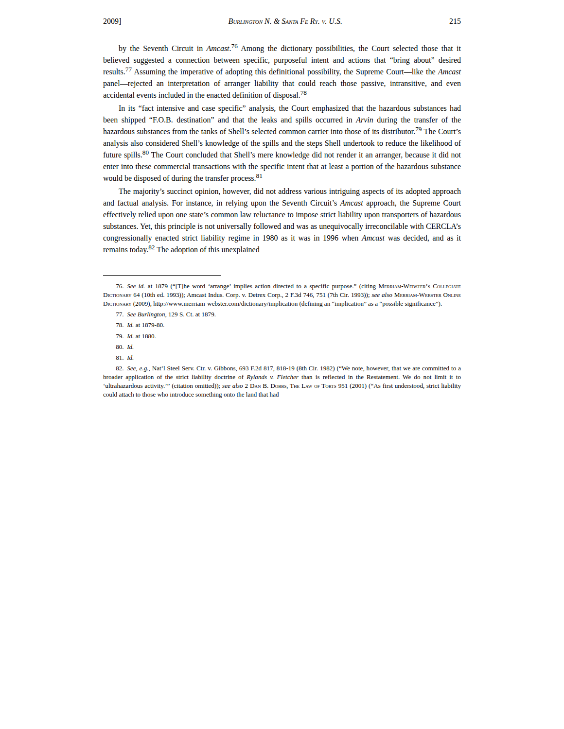2009] Burlington N. & Santa Fe Ry. v. U.S. 215
by the Seventh Circuit in Amcast.76 Among the dictionary possibilities, the Court selected those that it believed suggested a connection between specific, purposeful intent and actions that “bring about” desired results.77 Assuming the imperative of adopting this definitional possibility, the Supreme Court—like the Amcast panel—rejected an interpretation of arranger liability that could reach those passive, intransitive, and even accidental events included in the enacted definition of disposal.78
In its “fact intensive and case specific” analysis, the Court emphasized that the hazardous substances had been shipped “F.O.B. destination” and that the leaks and spills occurred in Arvin during the transfer of the hazardous substances from the tanks of Shell’s selected common carrier into those of its distributor.79 The Court’s analysis also considered Shell’s knowledge of the spills and the steps Shell undertook to reduce the likelihood of future spills.80 The Court concluded that Shell’s mere knowledge did not render it an arranger, because it did not enter into these commercial transactions with the specific intent that at least a portion of the hazardous substance would be disposed of during the transfer process.81
The majority’s succinct opinion, however, did not address various intriguing aspects of its adopted approach and factual analysis. For instance, in relying upon the Seventh Circuit’s Amcast approach, the Supreme Court effectively relied upon one state’s common law reluctance to impose strict liability upon transporters of hazardous substances. Yet, this principle is not universally followed and was as unequivocally irreconcilable with CERCLA’s congressionally enacted strict liability regime in 1980 as it was in 1996 when Amcast was decided, and as it remains today.82 The adoption of this unexplained
76. See id. at 1879 (“[T]he word ‘arrange’ implies action directed to a specific purpose.” (citing Merriam-Webster’s Collegiate Dictionary 64 (10th ed. 1993)); Amcast Indus. Corp. v. Detrex Corp., 2 F.3d 746, 751 (7th Cir. 1993)); see also Merriam-Webster Online Dictionary (2009), http://www.merriam-webster.com/dictionary/implication (defining an “implication” as a “possible significance”).
77. See Burlington, 129 S. Ct. at 1879.
78. Id. at 1879-80.
79. Id. at 1880.
80. Id.
81. Id.
82. See, e.g., Nat’l Steel Serv. Ctr. v. Gibbons, 693 F.2d 817, 818-19 (8th Cir. 1982) (“We note, however, that we are committed to a broader application of the strict liability doctrine of Rylands v. Fletcher than is reflected in the Restatement. We do not limit it to ‘ultrahazardous activity.’” (citation omitted)); see also 2 Dan B. Dobbs, The Law of Torts 951 (2001) (“As first understood, strict liability could attach to those who introduce something onto the land that had